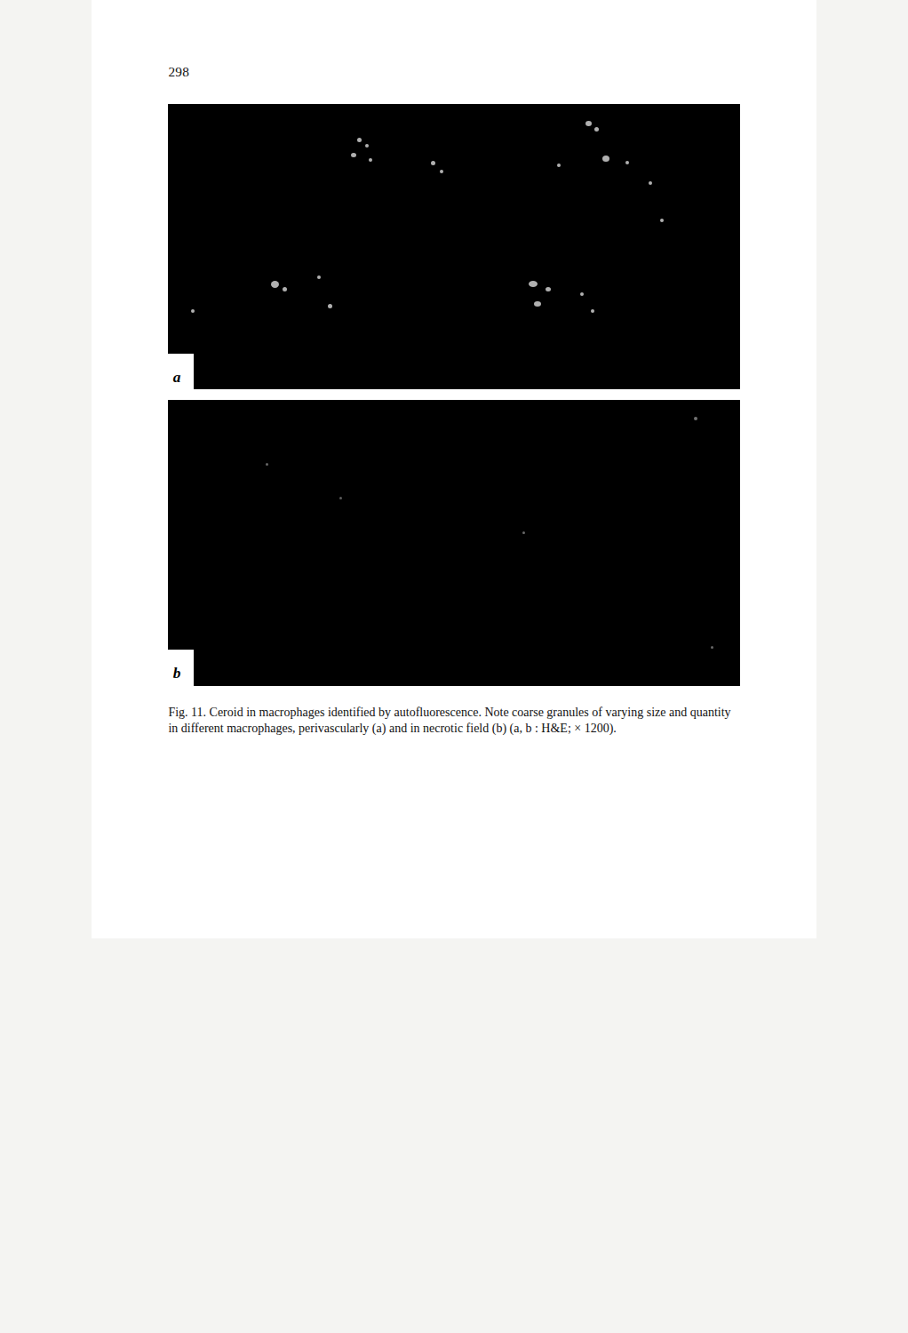298
a
b
Fig. 11. Ceroid in macrophages identified by autofluorescence. Note coarse granules of varying size and quantity in different macrophages, perivascularly (a) and in necrotic field (b) (a, b : H&E; × 1200).